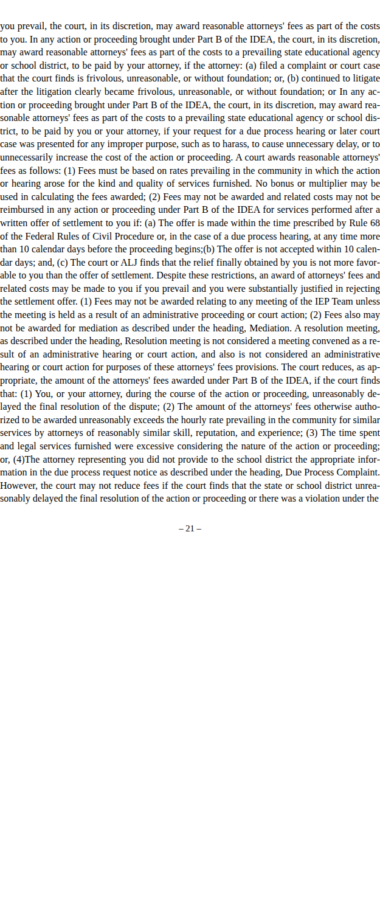you prevail, the court, in its discretion, may award reasonable attorneys' fees as part of the costs to you. In any action or proceeding brought under Part B of the IDEA, the court, in its discretion, may award reasonable attorneys' fees as part of the costs to a prevailing state educational agency or school district, to be paid by your attorney, if the attorney: (a) filed a complaint or court case that the court finds is frivolous, unreasonable, or without foundation; or, (b) continued to litigate after the litigation clearly became frivolous, unreasonable, or without foundation; or In any action or proceeding brought under Part B of the IDEA, the court, in its discretion, may award reasonable attorneys' fees as part of the costs to a prevailing state educational agency or school district, to be paid by you or your attorney, if your request for a due process hearing or later court case was presented for any improper purpose, such as to harass, to cause unnecessary delay, or to unnecessarily increase the cost of the action or proceeding. A court awards reasonable attorneys' fees as follows: (1) Fees must be based on rates prevailing in the community in which the action or hearing arose for the kind and quality of services furnished. No bonus or multiplier may be used in calculating the fees awarded; (2) Fees may not be awarded and related costs may not be reimbursed in any action or proceeding under Part B of the IDEA for services performed after a written offer of settlement to you if: (a) The offer is made within the time prescribed by Rule 68 of the Federal Rules of Civil Procedure or, in the case of a due process hearing, at any time more than 10 calendar days before the proceeding begins;(b) The offer is not accepted within 10 calendar days; and, (c) The court or ALJ finds that the relief finally obtained by you is not more favorable to you than the offer of settlement. Despite these restrictions, an award of attorneys' fees and related costs may be made to you if you prevail and you were substantially justified in rejecting the settlement offer. (1) Fees may not be awarded relating to any meeting of the IEP Team unless the meeting is held as a result of an administrative proceeding or court action; (2) Fees also may not be awarded for mediation as described under the heading, Mediation. A resolution meeting, as described under the heading, Resolution meeting is not considered a meeting convened as a result of an administrative hearing or court action, and also is not considered an administrative hearing or court action for purposes of these attorneys' fees provisions. The court reduces, as appropriate, the amount of the attorneys' fees awarded under Part B of the IDEA, if the court finds that: (1) You, or your attorney, during the course of the action or proceeding, unreasonably delayed the final resolution of the dispute; (2) The amount of the attorneys' fees otherwise authorized to be awarded unreasonably exceeds the hourly rate prevailing in the community for similar services by attorneys of reasonably similar skill, reputation, and experience; (3) The time spent and legal services furnished were excessive considering the nature of the action or proceeding; or, (4)The attorney representing you did not provide to the school district the appropriate information in the due process request notice as described under the heading, Due Process Complaint. However, the court may not reduce fees if the court finds that the state or school district unreasonably delayed the final resolution of the action or proceeding or there was a violation under the
– 21 –